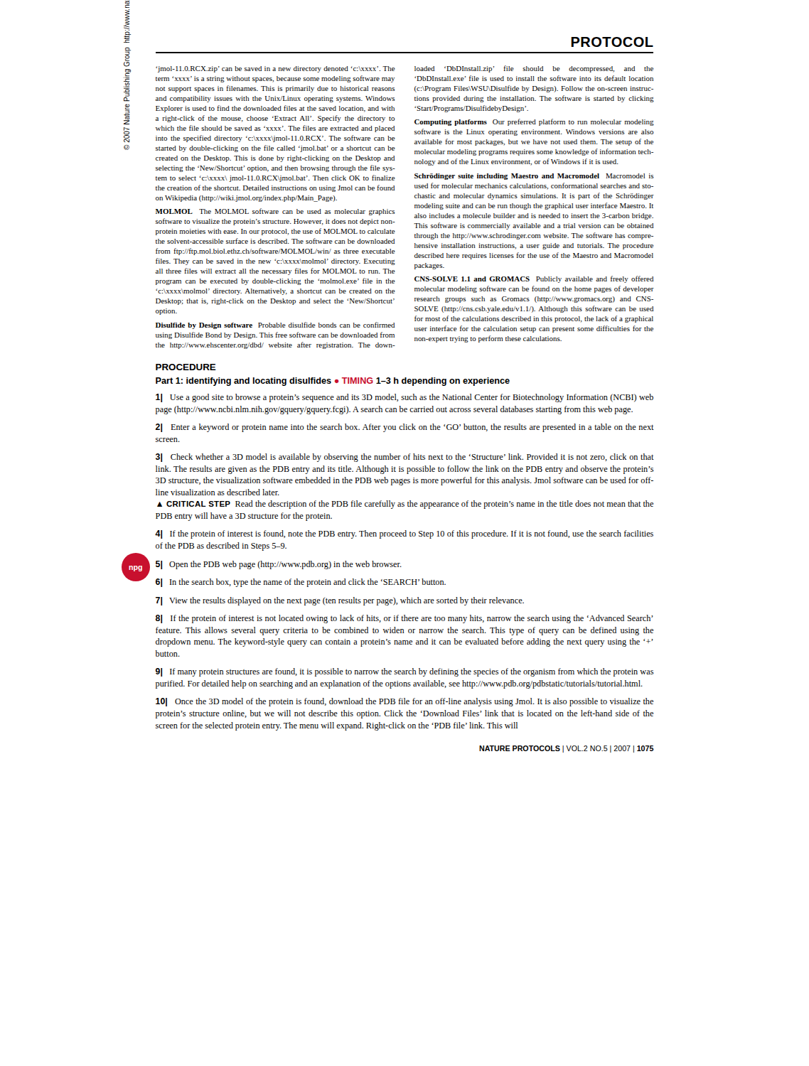PROTOCOL
© 2007 Nature Publishing Group http://www.nature.com/natureprotocols
npg
‘jmol-11.0.RCX.zip’ can be saved in a new directory denoted ‘c:\xxxx’. The term ‘xxxx’ is a string without spaces, because some modeling software may not support spaces in filenames. This is primarily due to historical reasons and compatibility issues with the Unix/Linux operating systems. Windows Explorer is used to find the downloaded files at the saved location, and with a right-click of the mouse, choose ‘Extract All’. Specify the directory to which the file should be saved as ‘xxxx’. The files are extracted and placed into the specified directory ‘c:\xxxx\jmol-11.0.RCX’. The software can be started by double-clicking on the file called ‘jmol.bat’ or a shortcut can be created on the Desktop. This is done by right-clicking on the Desktop and selecting the ‘New/Shortcut’ option, and then browsing through the file system to select ‘c:\xxxx\ jmol-11.0.RCX\jmol.bat’. Then click OK to finalize the creation of the shortcut. Detailed instructions on using Jmol can be found on Wikipedia (http://wiki.jmol.org/index.php/Main_Page).
MOLMOL The MOLMOL software can be used as molecular graphics software to visualize the protein’s structure. However, it does not depict non-protein moieties with ease. In our protocol, the use of MOLMOL to calculate the solvent-accessible surface is described. The software can be downloaded from ftp://ftp.mol.biol.ethz.ch/software/MOLMOL/win/ as three executable files. They can be saved in the new ‘c:\xxxx\molmol’ directory. Executing all three files will extract all the necessary files for MOLMOL to run. The program can be executed by double-clicking the ‘molmol.exe’ file in the ‘c:\xxxx\molmol’ directory. Alternatively, a shortcut can be created on the Desktop; that is, right-click on the Desktop and select the ‘New/Shortcut’ option.
Disulfide by Design software Probable disulfide bonds can be confirmed using Disulfide Bond by Design. This free software can be downloaded from the http://www.ehscenter.org/dbd/ website after registration. The downloaded ‘DbDInstall.zip’ file should be decompressed, and the ‘DbDInstall.exe’ file is used to install the software into its default location (c:\Program Files\WSU\Disulfide by Design). Follow the on-screen instructions provided during the installation. The software is started by clicking ‘Start/Programs/DisulfidebyDesign’.
Computing platforms Our preferred platform to run molecular modeling software is the Linux operating environment. Windows versions are also available for most packages, but we have not used them. The setup of the molecular modeling programs requires some knowledge of information technology and of the Linux environment, or of Windows if it is used.
Schrödinger suite including Maestro and Macromodel Macromodel is used for molecular mechanics calculations, conformational searches and stochastic and molecular dynamics simulations. It is part of the Schrödinger modeling suite and can be run though the graphical user interface Maestro. It also includes a molecule builder and is needed to insert the 3-carbon bridge. This software is commercially available and a trial version can be obtained through the http://www.schrodinger.com website. The software has comprehensive installation instructions, a user guide and tutorials. The procedure described here requires licenses for the use of the Maestro and Macromodel packages.
CNS-SOLVE 1.1 and GROMACS Publicly available and freely offered molecular modeling software can be found on the home pages of developer research groups such as Gromacs (http://www.gromacs.org) and CNS-SOLVE (http://cns.csb.yale.edu/v1.1/). Although this software can be used for most of the calculations described in this protocol, the lack of a graphical user interface for the calculation setup can present some difficulties for the non-expert trying to perform these calculations.
PROCEDURE
Part 1: identifying and locating disulfides ● TIMING 1–3 h depending on experience
1| Use a good site to browse a protein’s sequence and its 3D model, such as the National Center for Biotechnology Information (NCBI) web page (http://www.ncbi.nlm.nih.gov/gquery/gquery.fcgi). A search can be carried out across several databases starting from this web page.
2| Enter a keyword or protein name into the search box. After you click on the ‘GO’ button, the results are presented in a table on the next screen.
3| Check whether a 3D model is available by observing the number of hits next to the ‘Structure’ link. Provided it is not zero, click on that link. The results are given as the PDB entry and its title. Although it is possible to follow the link on the PDB entry and observe the protein’s 3D structure, the visualization software embedded in the PDB web pages is more powerful for this analysis. Jmol software can be used for off-line visualization as described later.
▲ CRITICAL STEP Read the description of the PDB file carefully as the appearance of the protein’s name in the title does not mean that the PDB entry will have a 3D structure for the protein.
4| If the protein of interest is found, note the PDB entry. Then proceed to Step 10 of this procedure. If it is not found, use the search facilities of the PDB as described in Steps 5–9.
5| Open the PDB web page (http://www.pdb.org) in the web browser.
6| In the search box, type the name of the protein and click the ‘SEARCH’ button.
7| View the results displayed on the next page (ten results per page), which are sorted by their relevance.
8| If the protein of interest is not located owing to lack of hits, or if there are too many hits, narrow the search using the ‘Advanced Search’ feature. This allows several query criteria to be combined to widen or narrow the search. This type of query can be defined using the dropdown menu. The keyword-style query can contain a protein’s name and it can be evaluated before adding the next query using the ‘+’ button.
9| If many protein structures are found, it is possible to narrow the search by defining the species of the organism from which the protein was purified. For detailed help on searching and an explanation of the options available, see http://www.pdb.org/pdbstatic/tutorials/tutorial.html.
10| Once the 3D model of the protein is found, download the PDB file for an off-line analysis using Jmol. It is also possible to visualize the protein’s structure online, but we will not describe this option. Click the ‘Download Files’ link that is located on the left-hand side of the screen for the selected protein entry. The menu will expand. Right-click on the ‘PDB file’ link. This will
NATURE PROTOCOLS | VOL.2 NO.5 | 2007 | 1075